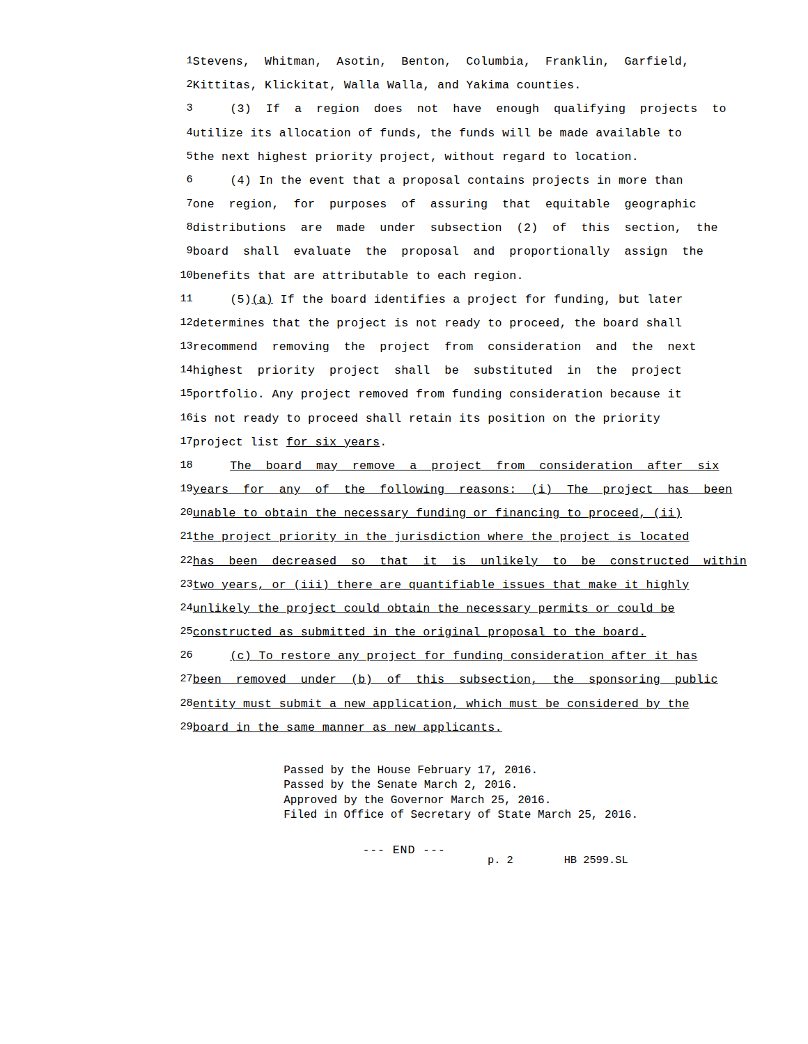| 1 | Stevens, Whitman, Asotin, Benton, Columbia, Franklin, Garfield, |
| 2 | Kittitas, Klickitat, Walla Walla, and Yakima counties. |
| 3 | (3) If a region does not have enough qualifying projects to |
| 4 | utilize its allocation of funds, the funds will be made available to |
| 5 | the next highest priority project, without regard to location. |
| 6 | (4) In the event that a proposal contains projects in more than |
| 7 | one region, for purposes of assuring that equitable geographic |
| 8 | distributions are made under subsection (2) of this section, the |
| 9 | board shall evaluate the proposal and proportionally assign the |
| 10 | benefits that are attributable to each region. |
| 11 | (5) (a) If the board identifies a project for funding, but later |
| 12 | determines that the project is not ready to proceed, the board shall |
| 13 | recommend removing the project from consideration and the next |
| 14 | highest priority project shall be substituted in the project |
| 15 | portfolio. Any project removed from funding consideration because it |
| 16 | is not ready to proceed shall retain its position on the priority |
| 17 | project list for six years . |
| 18 | The board may remove a project from consideration after six |
| 19 | years for any of the following reasons: (i) The project has been |
| 20 | unable to obtain the necessary funding or financing to proceed, (ii) |
| 21 | the project priority in the jurisdiction where the project is located |
| 22 | has been decreased so that it is unlikely to be constructed within |
| 23 | two years, or (iii) there are quantifiable issues that make it highly |
| 24 | unlikely the project could obtain the necessary permits or could be |
| 25 | constructed as submitted in the original proposal to the board. |
| 26 | (c) To restore any project for funding consideration after it has |
| 27 | been removed under (b) of this subsection, the sponsoring public |
| 28 | entity must submit a new application, which must be considered by the |
| 29 | board in the same manner as new applicants. |
Passed by the House February 17, 2016. Passed by the Senate March 2, 2016. Approved by the Governor March 25, 2016. Filed in Office of Secretary of State March 25, 2016.
--- END ---
p. 2 HB 2599.SL